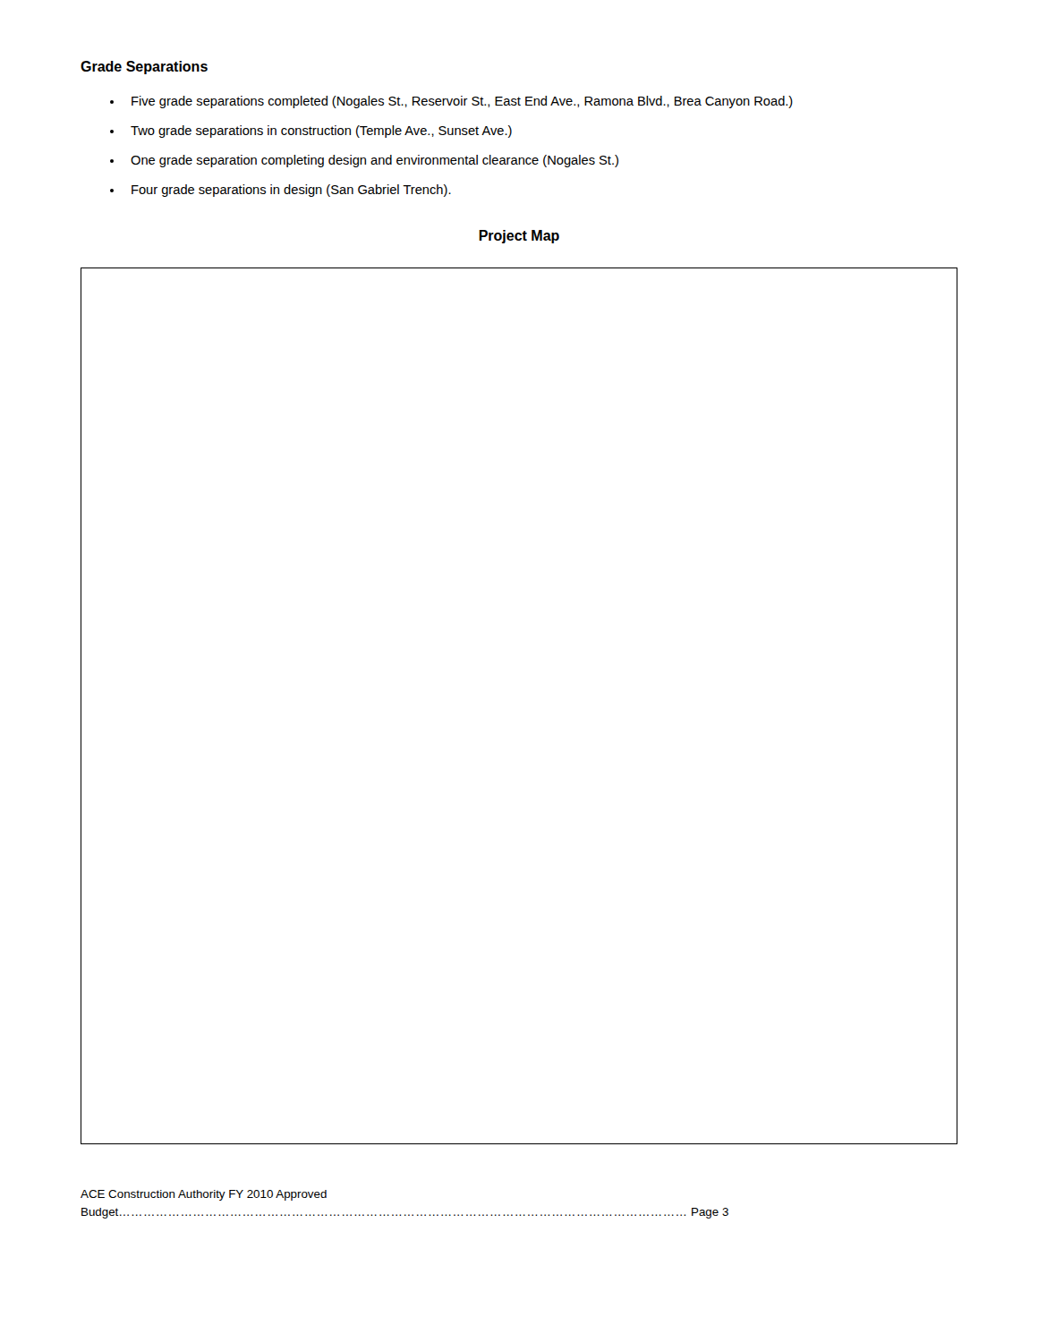Grade Separations
Five grade separations completed (Nogales St., Reservoir St., East End Ave., Ramona Blvd., Brea Canyon Road.)
Two grade separations in construction (Temple Ave., Sunset Ave.)
One grade separation completing design and environmental clearance (Nogales St.)
Four grade separations in design (San Gabriel Trench).
Project Map
ACE Construction Authority FY 2010 Approved
Budget………………………………………………………………………………………………………………………… Page 3